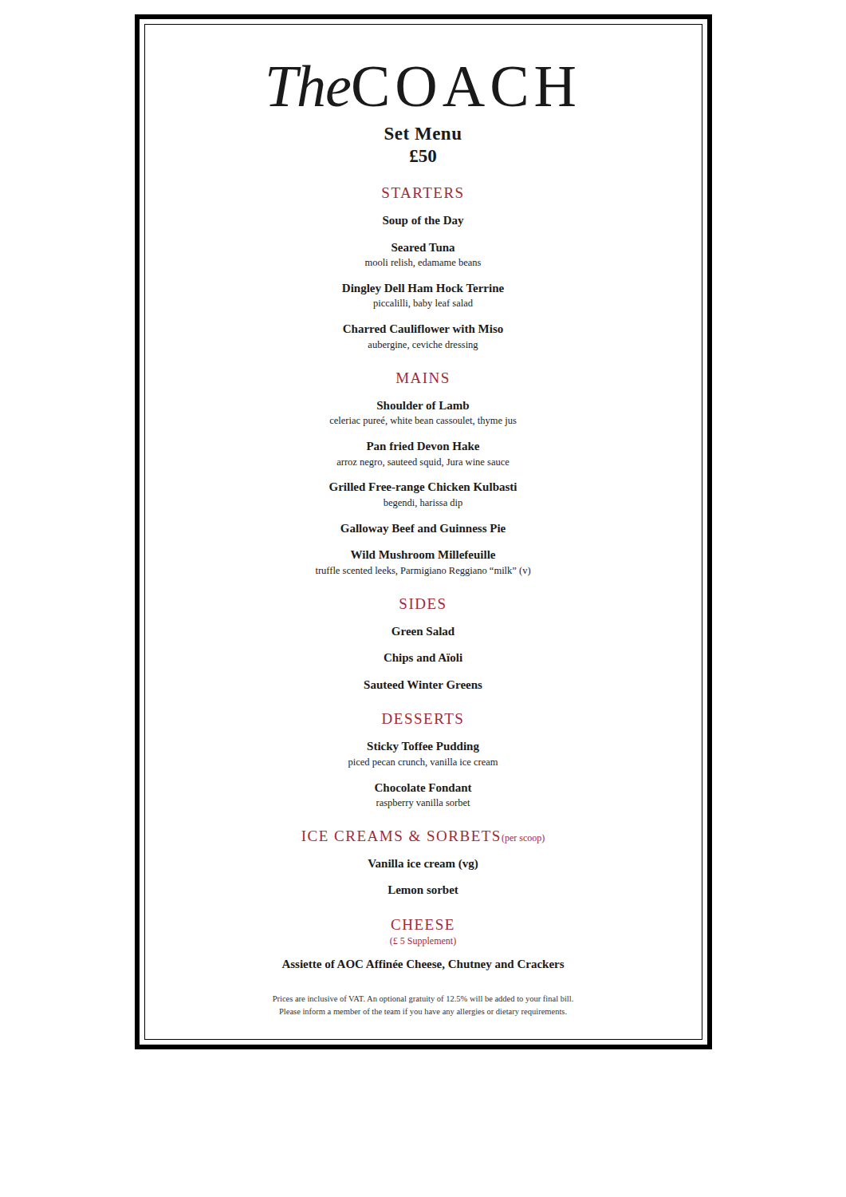The COACH
Set Menu
£50
STARTERS
Soup of the Day
Seared Tuna
mooli relish, edamame beans
Dingley Dell Ham Hock Terrine
piccalilli, baby leaf salad
Charred Cauliflower with Miso
aubergine, ceviche dressing
MAINS
Shoulder of Lamb
celeriac pureé, white bean cassoulet, thyme jus
Pan fried Devon Hake
arroz negro, sauteed squid, Jura wine sauce
Grilled Free-range Chicken Kulbasti
begendi, harissa dip
Galloway Beef and Guinness Pie
Wild Mushroom Millefeuille
truffle scented leeks, Parmigiano Reggiano “milk” (v)
SIDES
Green Salad
Chips and Aïoli
Sauteed Winter Greens
DESSERTS
Sticky Toffee Pudding
piced pecan crunch, vanilla ice cream
Chocolate Fondant
raspberry vanilla sorbet
ICE CREAMS & SORBETS(per scoop)
Vanilla ice cream (vg)
Lemon sorbet
CHEESE
(£ 5 Supplement)
Assiette of AOC Affinée Cheese, Chutney and Crackers
Prices are inclusive of VAT. An optional gratuity of 12.5% will be added to your final bill.
Please inform a member of the team if you have any allergies or dietary requirements.